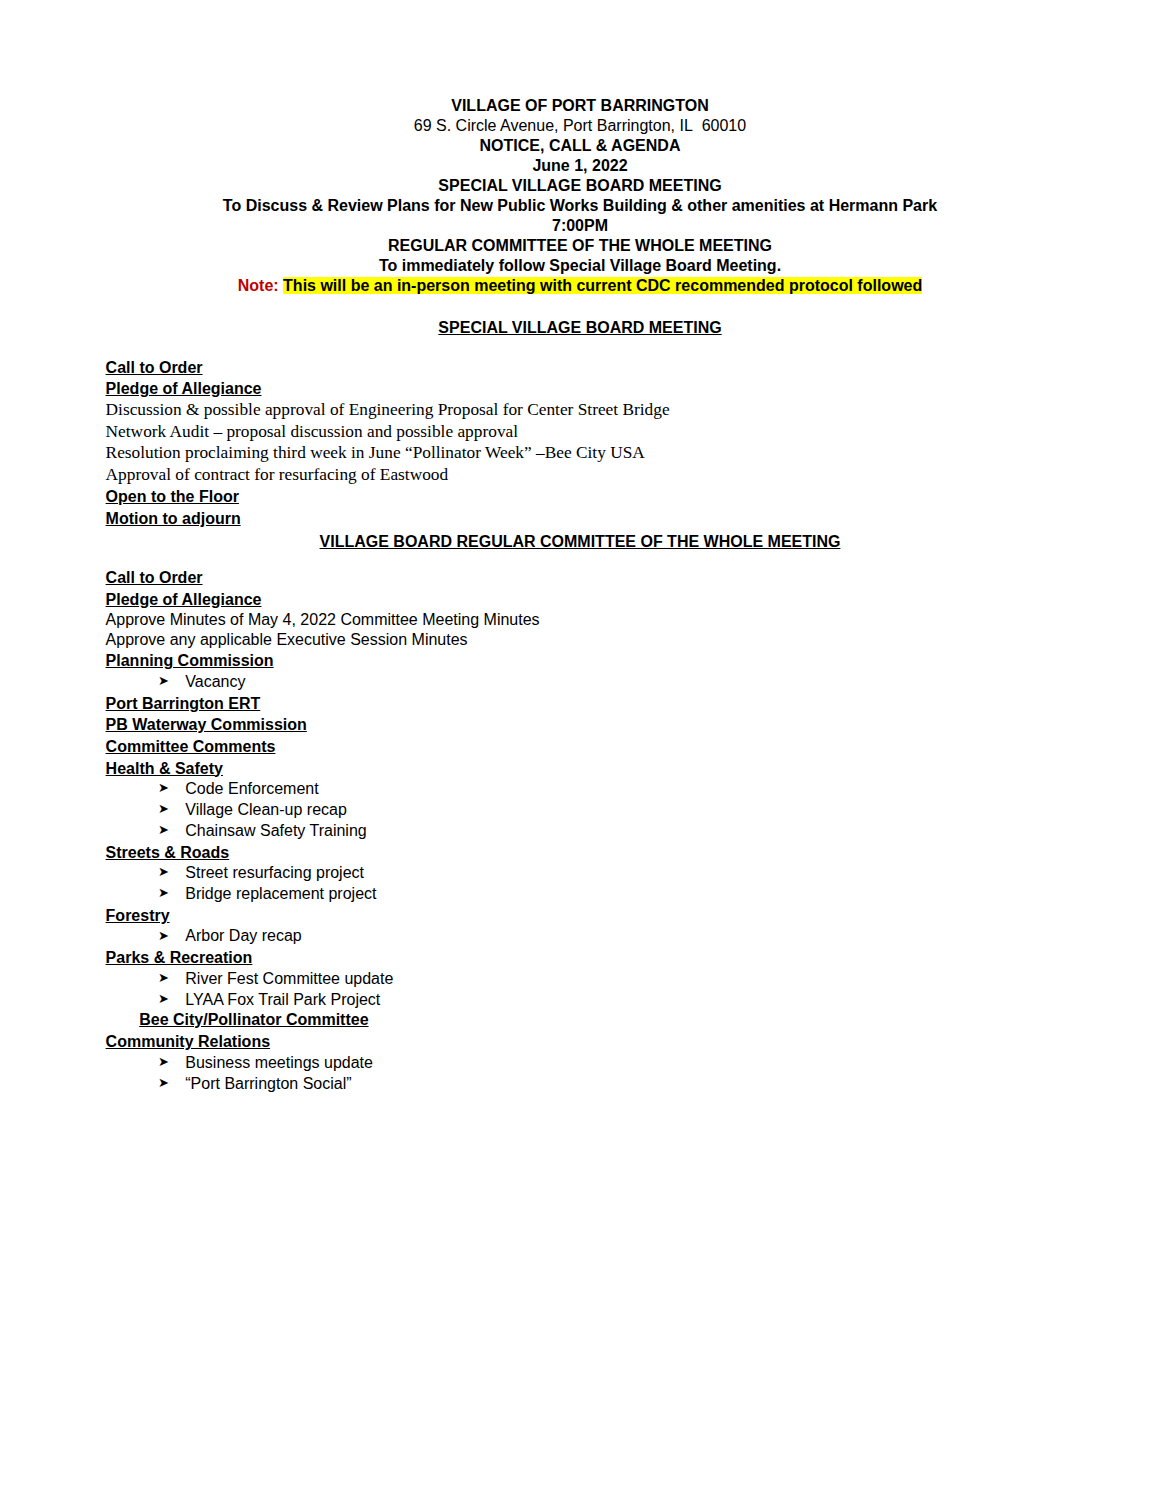VILLAGE OF PORT BARRINGTON
69 S. Circle Avenue, Port Barrington, IL 60010
NOTICE, CALL & AGENDA
June 1, 2022
SPECIAL VILLAGE BOARD MEETING
To Discuss & Review Plans for New Public Works Building & other amenities at Hermann Park
7:00PM
REGULAR COMMITTEE OF THE WHOLE MEETING
To immediately follow Special Village Board Meeting.
Note: This will be an in-person meeting with current CDC recommended protocol followed
SPECIAL VILLAGE BOARD MEETING
Call to Order
Pledge of Allegiance
Discussion & possible approval of Engineering Proposal for Center Street Bridge
Network Audit – proposal discussion and possible approval
Resolution proclaiming third week in June “Pollinator Week” –Bee City USA
Approval of contract for resurfacing of Eastwood
Open to the Floor
Motion to adjourn
VILLAGE BOARD REGULAR COMMITTEE OF THE WHOLE MEETING
Call to Order
Pledge of Allegiance
Approve Minutes of May 4, 2022 Committee Meeting Minutes
Approve any applicable Executive Session Minutes
Planning Commission
Vacancy
Port Barrington ERT
PB Waterway Commission
Committee Comments
Health & Safety
Code Enforcement
Village Clean-up recap
Chainsaw Safety Training
Streets & Roads
Street resurfacing project
Bridge replacement project
Forestry
Arbor Day recap
Parks & Recreation
River Fest Committee update
LYAA Fox Trail Park Project
Bee City/Pollinator Committee
Community Relations
Business meetings update
“Port Barrington Social”